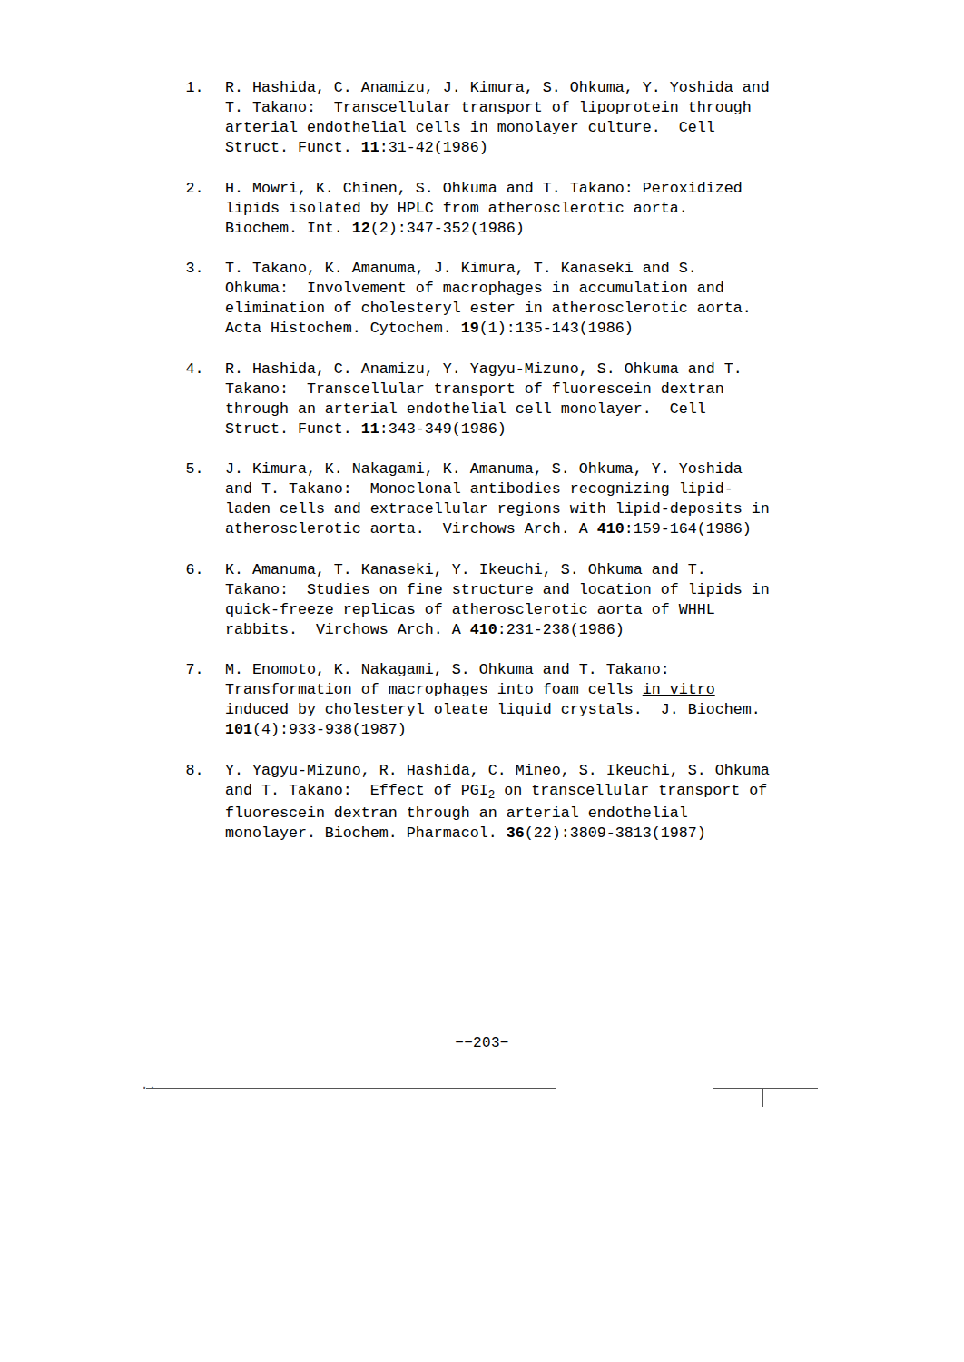1. R. Hashida, C. Anamizu, J. Kimura, S. Ohkuma, Y. Yoshida and T. Takano: Transcellular transport of lipoprotein through arterial endothelial cells in monolayer culture. Cell Struct. Funct. 11:31-42(1986)
2. H. Mowri, K. Chinen, S. Ohkuma and T. Takano: Peroxidized lipids isolated by HPLC from atherosclerotic aorta. Biochem. Int. 12(2):347-352(1986)
3. T. Takano, K. Amanuma, J. Kimura, T. Kanaseki and S. Ohkuma: Involvement of macrophages in accumulation and elimination of cholesteryl ester in atherosclerotic aorta. Acta Histochem. Cytochem. 19(1):135-143(1986)
4. R. Hashida, C. Anamizu, Y. Yagyu-Mizuno, S. Ohkuma and T. Takano: Transcellular transport of fluorescein dextran through an arterial endothelial cell monolayer. Cell Struct. Funct. 11:343-349(1986)
5. J. Kimura, K. Nakagami, K. Amanuma, S. Ohkuma, Y. Yoshida and T. Takano: Monoclonal antibodies recognizing lipid-laden cells and extracellular regions with lipid-deposits in atherosclerotic aorta. Virchows Arch. A 410:159-164(1986)
6. K. Amanuma, T. Kanaseki, Y. Ikeuchi, S. Ohkuma and T. Takano: Studies on fine structure and location of lipids in quick-freeze replicas of atherosclerotic aorta of WHHL rabbits. Virchows Arch. A 410:231-238(1986)
7. M. Enomoto, K. Nakagami, S. Ohkuma and T. Takano: Transformation of macrophages into foam cells in vitro induced by cholesteryl oleate liquid crystals. J. Biochem. 101(4):933-938(1987)
8. Y. Yagyu-Mizuno, R. Hashida, C. Mineo, S. Ikeuchi, S. Ohkuma and T. Takano: Effect of PGI2 on transcellular transport of fluorescein dextran through an arterial endothelial monolayer. Biochem. Pharmacol. 36(22):3809-3813(1987)
−−203−
..